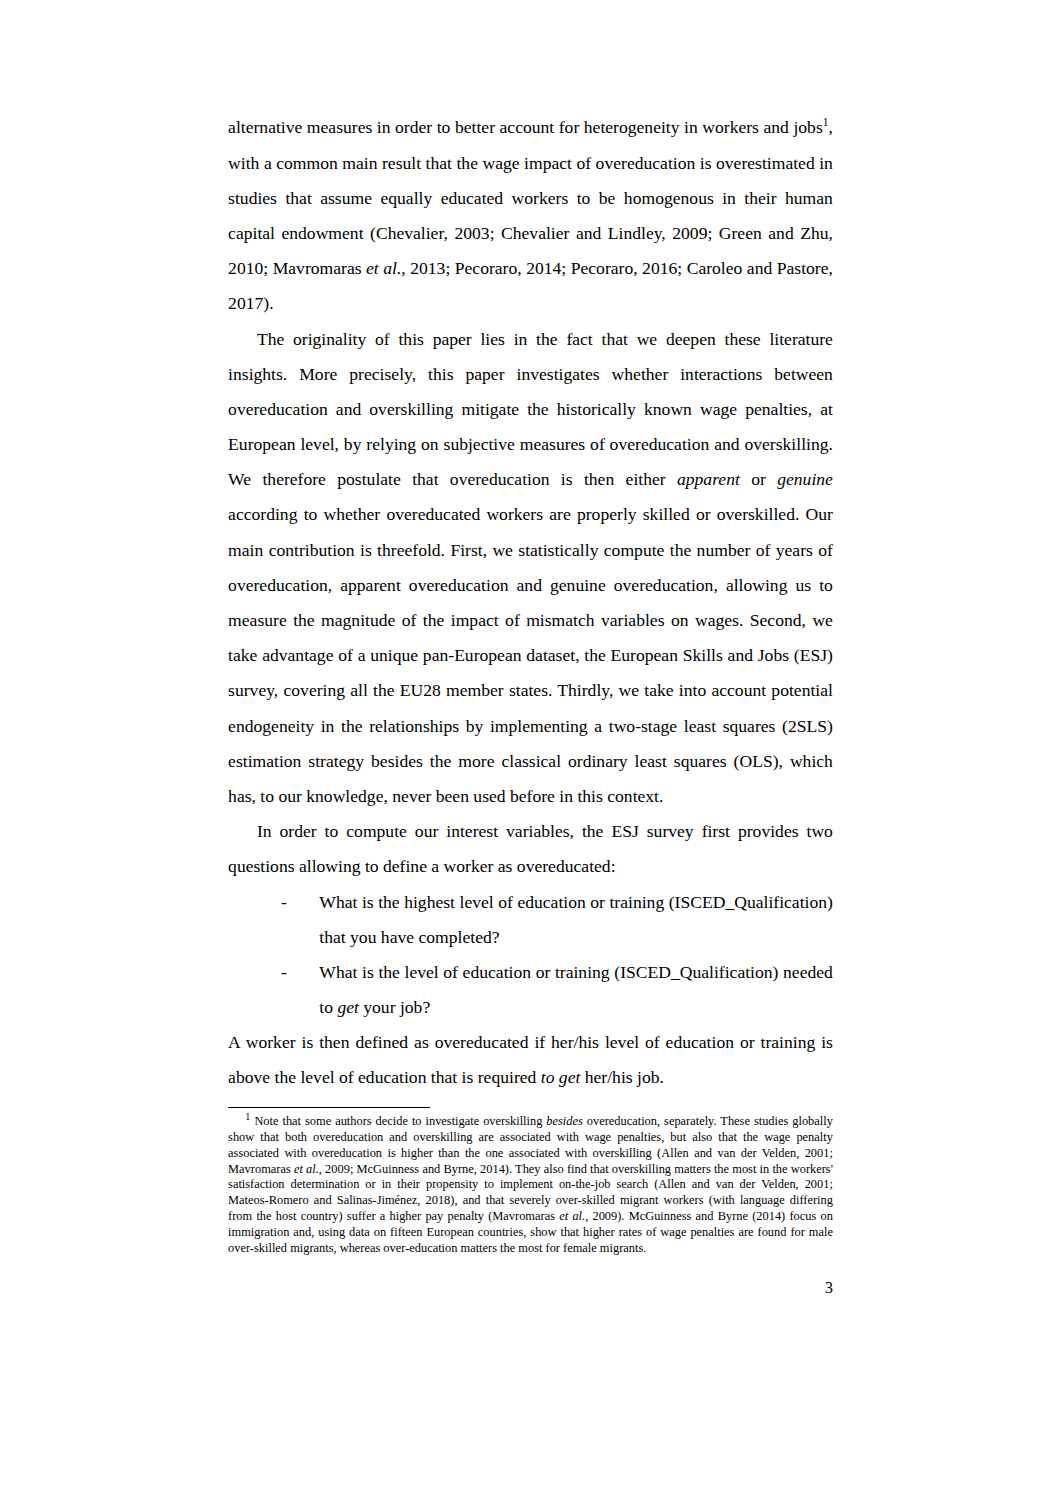alternative measures in order to better account for heterogeneity in workers and jobs1, with a common main result that the wage impact of overeducation is overestimated in studies that assume equally educated workers to be homogenous in their human capital endowment (Chevalier, 2003; Chevalier and Lindley, 2009; Green and Zhu, 2010; Mavromaras et al., 2013; Pecoraro, 2014; Pecoraro, 2016; Caroleo and Pastore, 2017).
The originality of this paper lies in the fact that we deepen these literature insights. More precisely, this paper investigates whether interactions between overeducation and overskilling mitigate the historically known wage penalties, at European level, by relying on subjective measures of overeducation and overskilling. We therefore postulate that overeducation is then either apparent or genuine according to whether overeducated workers are properly skilled or overskilled. Our main contribution is threefold. First, we statistically compute the number of years of overeducation, apparent overeducation and genuine overeducation, allowing us to measure the magnitude of the impact of mismatch variables on wages. Second, we take advantage of a unique pan-European dataset, the European Skills and Jobs (ESJ) survey, covering all the EU28 member states. Thirdly, we take into account potential endogeneity in the relationships by implementing a two-stage least squares (2SLS) estimation strategy besides the more classical ordinary least squares (OLS), which has, to our knowledge, never been used before in this context.
In order to compute our interest variables, the ESJ survey first provides two questions allowing to define a worker as overeducated:
What is the highest level of education or training (ISCED_Qualification) that you have completed?
What is the level of education or training (ISCED_Qualification) needed to get your job?
A worker is then defined as overeducated if her/his level of education or training is above the level of education that is required to get her/his job.
1 Note that some authors decide to investigate overskilling besides overeducation, separately. These studies globally show that both overeducation and overskilling are associated with wage penalties, but also that the wage penalty associated with overeducation is higher than the one associated with overskilling (Allen and van der Velden, 2001; Mavromaras et al., 2009; McGuinness and Byrne, 2014). They also find that overskilling matters the most in the workers' satisfaction determination or in their propensity to implement on-the-job search (Allen and van der Velden, 2001; Mateos-Romero and Salinas-Jiménez, 2018), and that severely over-skilled migrant workers (with language differing from the host country) suffer a higher pay penalty (Mavromaras et al., 2009). McGuinness and Byrne (2014) focus on immigration and, using data on fifteen European countries, show that higher rates of wage penalties are found for male over-skilled migrants, whereas over-education matters the most for female migrants.
3